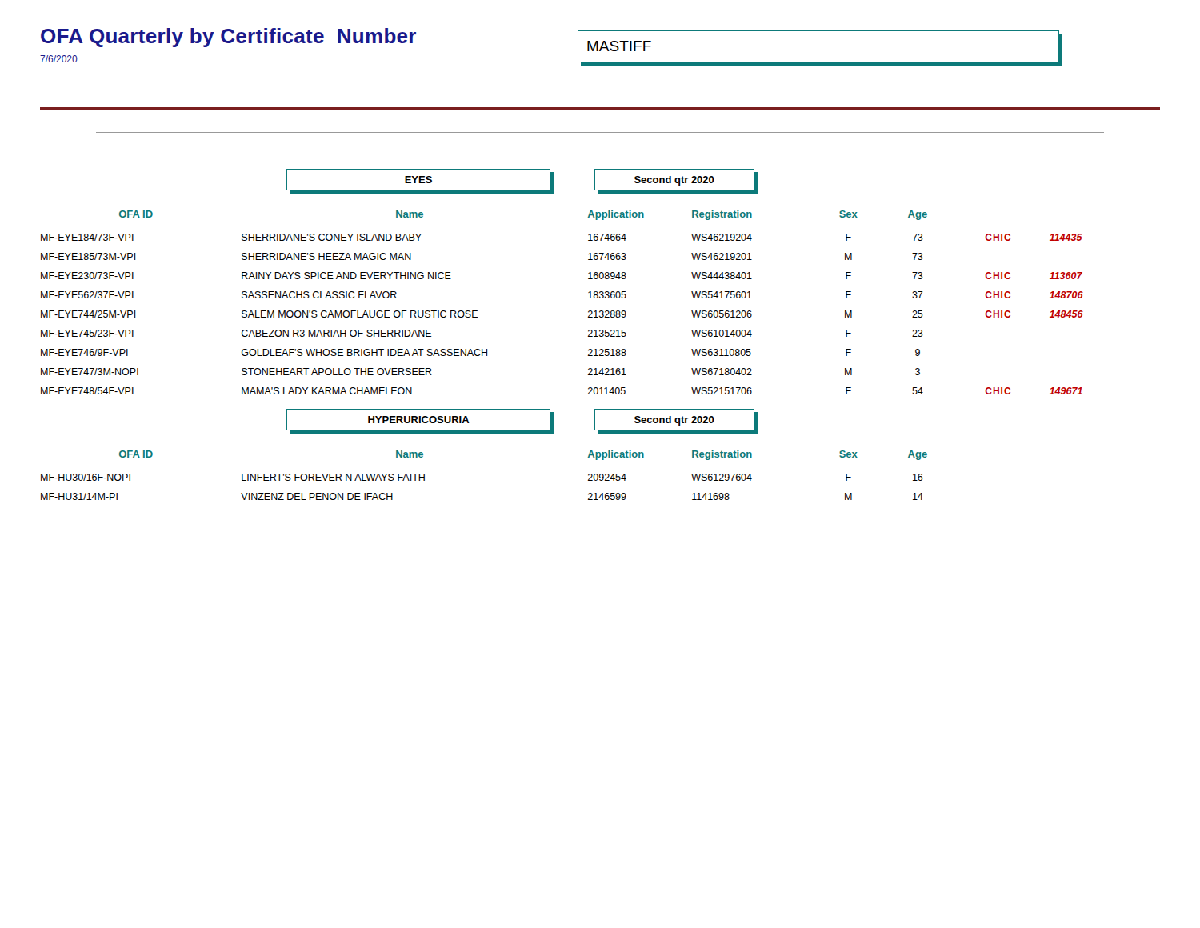OFA Quarterly by Certificate Number
7/6/2020
MASTIFF
EYES
Second qtr 2020
| OFA ID | Name | Application | Registration | Sex | Age | | |
| --- | --- | --- | --- | --- | --- | --- | --- |
| MF-EYE184/73F-VPI | SHERRIDANE'S CONEY ISLAND BABY | 1674664 | WS46219204 | F | 73 | CHIC | 114435 |
| MF-EYE185/73M-VPI | SHERRIDANE'S HEEZA MAGIC MAN | 1674663 | WS46219201 | M | 73 | | |
| MF-EYE230/73F-VPI | RAINY DAYS SPICE AND EVERYTHING NICE | 1608948 | WS44438401 | F | 73 | CHIC | 113607 |
| MF-EYE562/37F-VPI | SASSENACHS CLASSIC FLAVOR | 1833605 | WS54175601 | F | 37 | CHIC | 148706 |
| MF-EYE744/25M-VPI | SALEM MOON'S CAMOFLAUGE OF RUSTIC ROSE | 2132889 | WS60561206 | M | 25 | CHIC | 148456 |
| MF-EYE745/23F-VPI | CABEZON R3 MARIAH OF SHERRIDANE | 2135215 | WS61014004 | F | 23 | | |
| MF-EYE746/9F-VPI | GOLDLEAF'S WHOSE BRIGHT IDEA AT SASSENACH | 2125188 | WS63110805 | F | 9 | | |
| MF-EYE747/3M-NOPI | STONEHEART APOLLO THE OVERSEER | 2142161 | WS67180402 | M | 3 | | |
| MF-EYE748/54F-VPI | MAMA'S LADY KARMA CHAMELEON | 2011405 | WS52151706 | F | 54 | CHIC | 149671 |
HYPERURICOSURIA
Second qtr 2020
| OFA ID | Name | Application | Registration | Sex | Age | | |
| --- | --- | --- | --- | --- | --- | --- | --- |
| MF-HU30/16F-NOPI | LINFERT'S FOREVER N ALWAYS FAITH | 2092454 | WS61297604 | F | 16 | | |
| MF-HU31/14M-PI | VINZENZ DEL PENON DE IFACH | 2146599 | 1141698 | M | 14 | | |